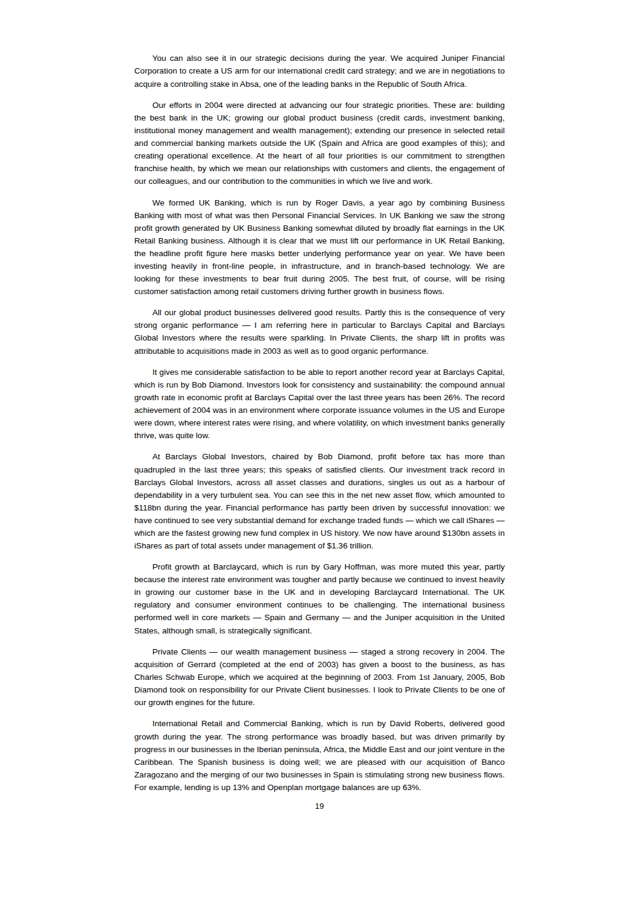You can also see it in our strategic decisions during the year. We acquired Juniper Financial Corporation to create a US arm for our international credit card strategy; and we are in negotiations to acquire a controlling stake in Absa, one of the leading banks in the Republic of South Africa.
Our efforts in 2004 were directed at advancing our four strategic priorities. These are: building the best bank in the UK; growing our global product business (credit cards, investment banking, institutional money management and wealth management); extending our presence in selected retail and commercial banking markets outside the UK (Spain and Africa are good examples of this); and creating operational excellence. At the heart of all four priorities is our commitment to strengthen franchise health, by which we mean our relationships with customers and clients, the engagement of our colleagues, and our contribution to the communities in which we live and work.
We formed UK Banking, which is run by Roger Davis, a year ago by combining Business Banking with most of what was then Personal Financial Services. In UK Banking we saw the strong profit growth generated by UK Business Banking somewhat diluted by broadly flat earnings in the UK Retail Banking business. Although it is clear that we must lift our performance in UK Retail Banking, the headline profit figure here masks better underlying performance year on year. We have been investing heavily in front-line people, in infrastructure, and in branch-based technology. We are looking for these investments to bear fruit during 2005. The best fruit, of course, will be rising customer satisfaction among retail customers driving further growth in business flows.
All our global product businesses delivered good results. Partly this is the consequence of very strong organic performance — I am referring here in particular to Barclays Capital and Barclays Global Investors where the results were sparkling. In Private Clients, the sharp lift in profits was attributable to acquisitions made in 2003 as well as to good organic performance.
It gives me considerable satisfaction to be able to report another record year at Barclays Capital, which is run by Bob Diamond. Investors look for consistency and sustainability: the compound annual growth rate in economic profit at Barclays Capital over the last three years has been 26%. The record achievement of 2004 was in an environment where corporate issuance volumes in the US and Europe were down, where interest rates were rising, and where volatility, on which investment banks generally thrive, was quite low.
At Barclays Global Investors, chaired by Bob Diamond, profit before tax has more than quadrupled in the last three years; this speaks of satisfied clients. Our investment track record in Barclays Global Investors, across all asset classes and durations, singles us out as a harbour of dependability in a very turbulent sea. You can see this in the net new asset flow, which amounted to $118bn during the year. Financial performance has partly been driven by successful innovation: we have continued to see very substantial demand for exchange traded funds — which we call iShares — which are the fastest growing new fund complex in US history. We now have around $130bn assets in iShares as part of total assets under management of $1.36 trillion.
Profit growth at Barclaycard, which is run by Gary Hoffman, was more muted this year, partly because the interest rate environment was tougher and partly because we continued to invest heavily in growing our customer base in the UK and in developing Barclaycard International. The UK regulatory and consumer environment continues to be challenging. The international business performed well in core markets — Spain and Germany — and the Juniper acquisition in the United States, although small, is strategically significant.
Private Clients — our wealth management business — staged a strong recovery in 2004. The acquisition of Gerrard (completed at the end of 2003) has given a boost to the business, as has Charles Schwab Europe, which we acquired at the beginning of 2003. From 1st January, 2005, Bob Diamond took on responsibility for our Private Client businesses. I look to Private Clients to be one of our growth engines for the future.
International Retail and Commercial Banking, which is run by David Roberts, delivered good growth during the year. The strong performance was broadly based, but was driven primarily by progress in our businesses in the Iberian peninsula, Africa, the Middle East and our joint venture in the Caribbean. The Spanish business is doing well; we are pleased with our acquisition of Banco Zaragozano and the merging of our two businesses in Spain is stimulating strong new business flows. For example, lending is up 13% and Openplan mortgage balances are up 63%.
19